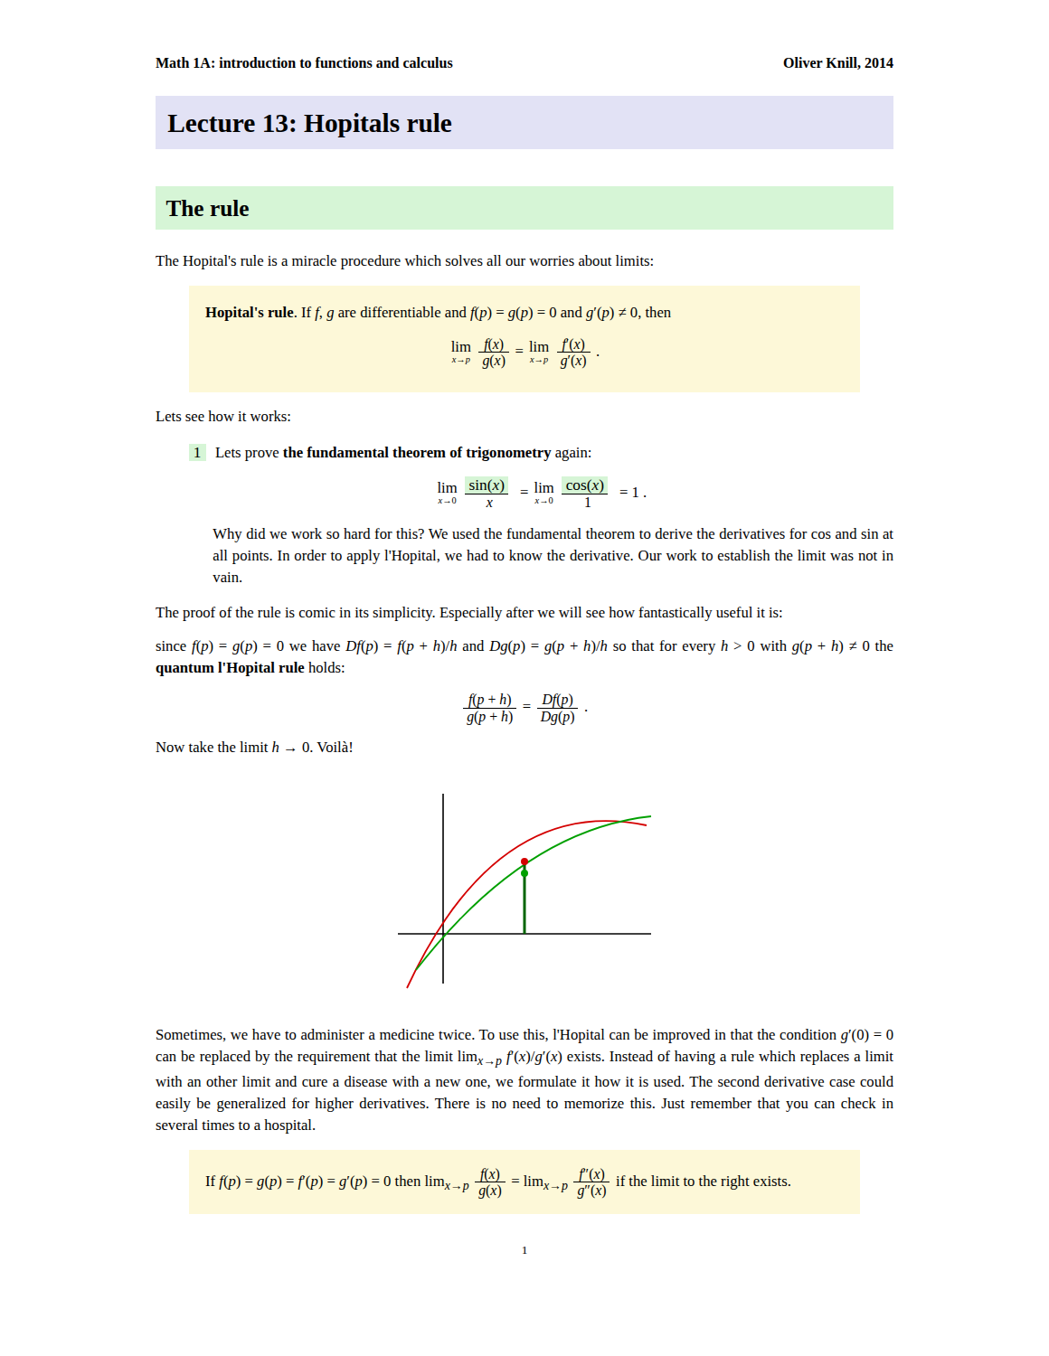Math 1A: introduction to functions and calculus Oliver Knill, 2014
Lecture 13: Hopitals rule
The rule
The Hopital's rule is a miracle procedure which solves all our worries about limits:
Hopital's rule. If f, g are differentiable and f(p) = g(p) = 0 and g′(p) ≠ 0, then
lim x→p f(x) g(x) = lim x→p f′(x) g′(x) .
Lets see how it works:
1 Lets prove the fundamental theorem of trigonometry again:
lim x→0 sin(x) x = lim x→0 cos(x) 1 = 1 .
Why did we work so hard for this? We used the fundamental theorem to derive the derivatives for cos and sin at all points. In order to apply l'Hopital, we had to know the derivative. Our work to establish the limit was not in vain.
The proof of the rule is comic in its simplicity. Especially after we will see how fantastically useful it is:
since f(p) = g(p) = 0 we have Df(p) = f(p + h)/h and Dg(p) = g(p + h)/h so that for every h > 0 with g(p + h) ≠ 0 the quantum l'Hopital rule holds:
f(p + h) g(p + h) = Df(p) Dg(p) .
Now take the limit h → 0. Voilà!
Sometimes, we have to administer a medicine twice. To use this, l'Hopital can be improved in that the condition g′(0) = 0 can be replaced by the requirement that the limit limx→p f′(x)/g′(x) exists. Instead of having a rule which replaces a limit with an other limit and cure a disease with a new one, we formulate it how it is used. The second derivative case could easily be generalized for higher derivatives. There is no need to memorize this. Just remember that you can check in several times to a hospital.
If f(p) = g(p) = f′(p) = g′(p) = 0 then limx→p f(x) g(x) = limx→p f″(x) g″(x) if the limit to the right exists.
1